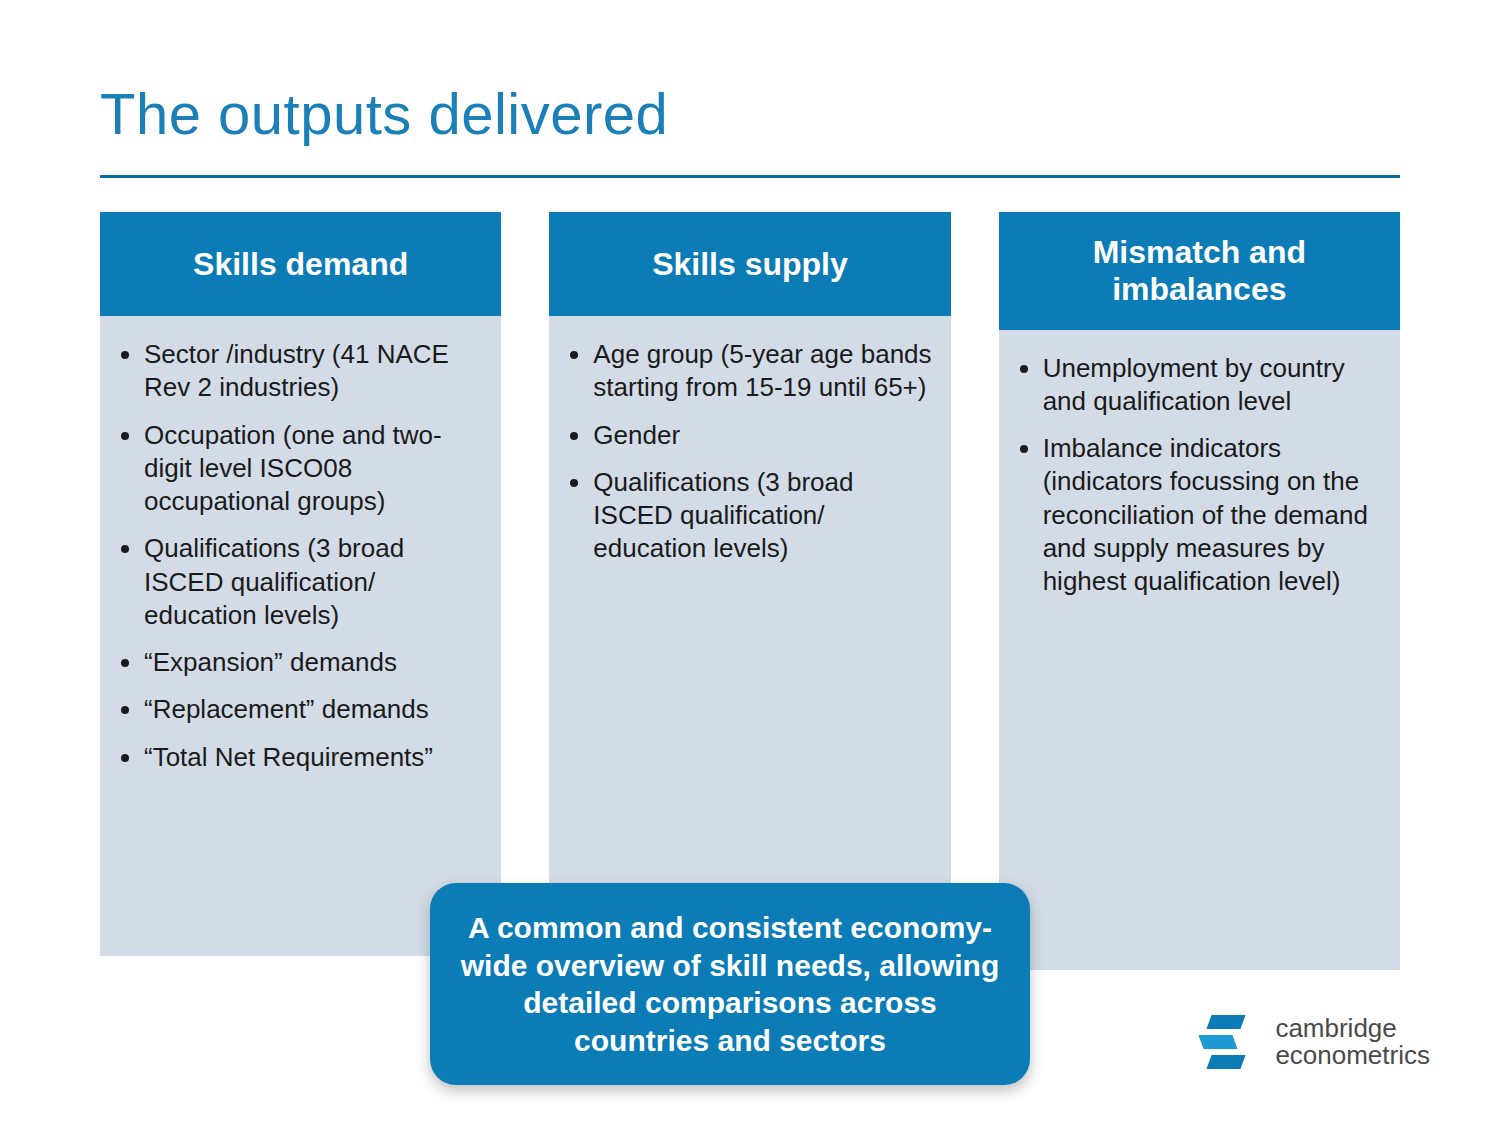The outputs delivered
Skills demand
Sector /industry (41 NACE Rev 2 industries)
Occupation (one and two-digit level ISCO08 occupational groups)
Qualifications (3 broad ISCED qualification/ education levels)
“Expansion” demands
“Replacement” demands
“Total Net Requirements”
Skills supply
Age group (5-year age bands starting from 15-19 until 65+)
Gender
Qualifications (3 broad ISCED qualification/ education levels)
Mismatch and imbalances
Unemployment by country and qualification level
Imbalance indicators (indicators focussing on the reconciliation of the demand and supply measures by highest qualification level)
A common and consistent economy-wide overview of skill needs, allowing detailed comparisons across countries and sectors
cambridge econometrics